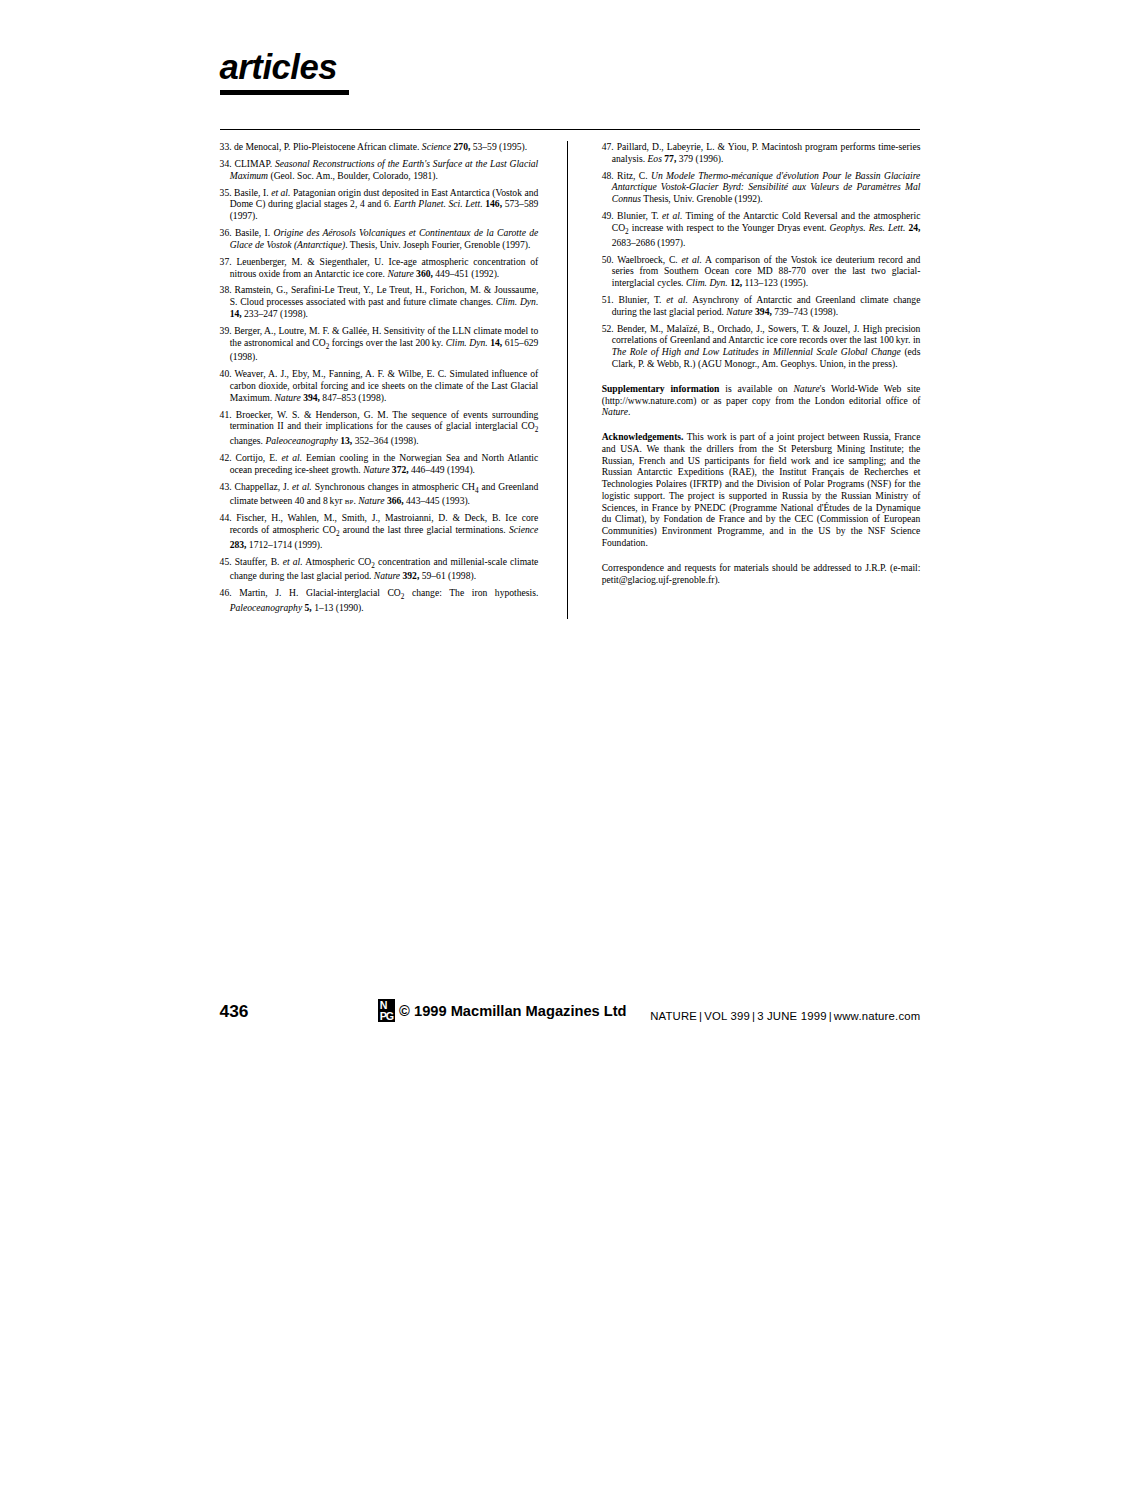articles
33. de Menocal, P. Plio-Pleistocene African climate. Science 270, 53–59 (1995).
34. CLIMAP. Seasonal Reconstructions of the Earth's Surface at the Last Glacial Maximum (Geol. Soc. Am., Boulder, Colorado, 1981).
35. Basile, I. et al. Patagonian origin dust deposited in East Antarctica (Vostok and Dome C) during glacial stages 2, 4 and 6. Earth Planet. Sci. Lett. 146, 573–589 (1997).
36. Basile, I. Origine des Aérosols Volcaniques et Continentaux de la Carotte de Glace de Vostok (Antarctique). Thesis, Univ. Joseph Fourier, Grenoble (1997).
37. Leuenberger, M. & Siegenthaler, U. Ice-age atmospheric concentration of nitrous oxide from an Antarctic ice core. Nature 360, 449–451 (1992).
38. Ramstein, G., Serafini-Le Treut, Y., Le Treut, H., Forichon, M. & Joussaume, S. Cloud processes associated with past and future climate changes. Clim. Dyn. 14, 233–247 (1998).
39. Berger, A., Loutre, M. F. & Gallée, H. Sensitivity of the LLN climate model to the astronomical and CO2 forcings over the last 200 ky. Clim. Dyn. 14, 615–629 (1998).
40. Weaver, A. J., Eby, M., Fanning, A. F. & Wilbe, E. C. Simulated influence of carbon dioxide, orbital forcing and ice sheets on the climate of the Last Glacial Maximum. Nature 394, 847–853 (1998).
41. Broecker, W. S. & Henderson, G. M. The sequence of events surrounding termination II and their implications for the causes of glacial interglacial CO2 changes. Paleoceanography 13, 352–364 (1998).
42. Cortijo, E. et al. Eemian cooling in the Norwegian Sea and North Atlantic ocean preceding ice-sheet growth. Nature 372, 446–449 (1994).
43. Chappellaz, J. et al. Synchronous changes in atmospheric CH4 and Greenland climate between 40 and 8 kyr bp. Nature 366, 443–445 (1993).
44. Fischer, H., Wahlen, M., Smith, J., Mastroianni, D. & Deck, B. Ice core records of atmospheric CO2 around the last three glacial terminations. Science 283, 1712–1714 (1999).
45. Stauffer, B. et al. Atmospheric CO2 concentration and millenial-scale climate change during the last glacial period. Nature 392, 59–61 (1998).
46. Martin, J. H. Glacial-interglacial CO2 change: The iron hypothesis. Paleoceanography 5, 1–13 (1990).
47. Paillard, D., Labeyrie, L. & Yiou, P. Macintosh program performs time-series analysis. Eos 77, 379 (1996).
48. Ritz, C. Un Modele Thermo-mécanique d'évolution Pour le Bassin Glaciaire Antarctique Vostok-Glacier Byrd: Sensibilité aux Valeurs de Paramètres Mal Connus Thesis, Univ. Grenoble (1992).
49. Blunier, T. et al. Timing of the Antarctic Cold Reversal and the atmospheric CO2 increase with respect to the Younger Dryas event. Geophys. Res. Lett. 24, 2683–2686 (1997).
50. Waelbroeck, C. et al. A comparison of the Vostok ice deuterium record and series from Southern Ocean core MD 88-770 over the last two glacial-interglacial cycles. Clim. Dyn. 12, 113–123 (1995).
51. Blunier, T. et al. Asynchrony of Antarctic and Greenland climate change during the last glacial period. Nature 394, 739–743 (1998).
52. Bender, M., Malaïzé, B., Orchado, J., Sowers, T. & Jouzel, J. High precision correlations of Greenland and Antarctic ice core records over the last 100 kyr. in The Role of High and Low Latitudes in Millennial Scale Global Change (eds Clark, P. & Webb, R.) (AGU Monogr., Am. Geophys. Union, in the press).
Supplementary information is available on Nature's World-Wide Web site (http://www.nature.com) or as paper copy from the London editorial office of Nature.
Acknowledgements. This work is part of a joint project between Russia, France and USA. We thank the drillers from the St Petersburg Mining Institute; the Russian, French and US participants for field work and ice sampling; and the Russian Antarctic Expeditions (RAE), the Institut Français de Recherches et Technologies Polaires (IFRTP) and the Division of Polar Programs (NSF) for the logistic support. The project is supported in Russia by the Russian Ministry of Sciences, in France by PNEDC (Programme National d'Études de la Dynamique du Climat), by Fondation de France and by the CEC (Commission of European Communities) Environment Programme, and in the US by the NSF Science Foundation.
Correspondence and requests for materials should be addressed to J.R.P. (e-mail: petit@glaciog.ujf-grenoble.fr).
436
N
PG © 1999 Macmillan Magazines Ltd
NATURE|VOL 399|3 JUNE 1999|www.nature.com